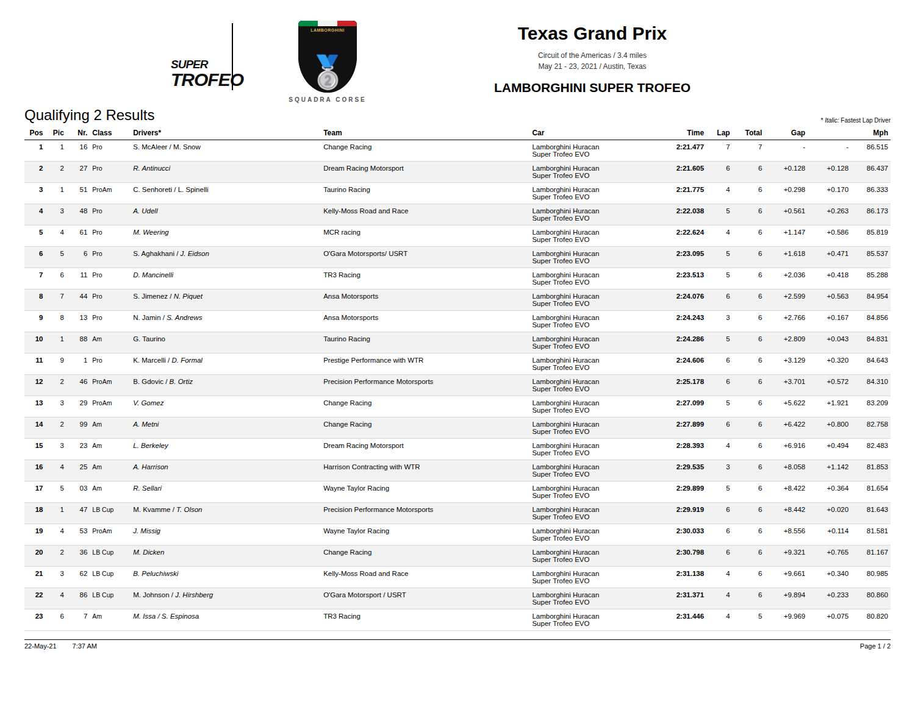SUPER
TROFEO
LAMBORGHINI
🥈
SQUADRA CORSE
Texas Grand Prix
Circuit of the Americas / 3.4 miles
May 21 - 23, 2021 / Austin, Texas
LAMBORGHINI SUPER TROFEO
Qualifying 2 Results
* Italic: Fastest Lap Driver
| Pos | Pic | Nr. | Class | Drivers* | Team | Car | Time | Lap | Total | Gap | | Mph |
| --- | --- | --- | --- | --- | --- | --- | --- | --- | --- | --- | --- | --- |
| 1 | 1 | 16 | Pro | S. McAleer / M. Snow | Change Racing | Lamborghini Huracan Super Trofeo EVO | 2:21.477 | 7 | 7 | - | - | 86.515 |
| 2 | 2 | 27 | Pro | R. Antinucci | Dream Racing Motorsport | Lamborghini Huracan Super Trofeo EVO | 2:21.605 | 6 | 6 | +0.128 | +0.128 | 86.437 |
| 3 | 1 | 51 | ProAm | C. Senhoreti / L. Spinelli | Taurino Racing | Lamborghini Huracan Super Trofeo EVO | 2:21.775 | 4 | 6 | +0.298 | +0.170 | 86.333 |
| 4 | 3 | 48 | Pro | A. Udell | Kelly-Moss Road and Race | Lamborghini Huracan Super Trofeo EVO | 2:22.038 | 5 | 6 | +0.561 | +0.263 | 86.173 |
| 5 | 4 | 61 | Pro | M. Weering | MCR racing | Lamborghini Huracan Super Trofeo EVO | 2:22.624 | 4 | 6 | +1.147 | +0.586 | 85.819 |
| 6 | 5 | 6 | Pro | S. Aghakhani / J. Eidson | O'Gara Motorsports/ USRT | Lamborghini Huracan Super Trofeo EVO | 2:23.095 | 5 | 6 | +1.618 | +0.471 | 85.537 |
| 7 | 6 | 11 | Pro | D. Mancinelli | TR3 Racing | Lamborghini Huracan Super Trofeo EVO | 2:23.513 | 5 | 6 | +2.036 | +0.418 | 85.288 |
| 8 | 7 | 44 | Pro | S. Jimenez / N. Piquet | Ansa Motorsports | Lamborghini Huracan Super Trofeo EVO | 2:24.076 | 6 | 6 | +2.599 | +0.563 | 84.954 |
| 9 | 8 | 13 | Pro | N. Jamin / S. Andrews | Ansa Motorsports | Lamborghini Huracan Super Trofeo EVO | 2:24.243 | 3 | 6 | +2.766 | +0.167 | 84.856 |
| 10 | 1 | 88 | Am | G. Taurino | Taurino Racing | Lamborghini Huracan Super Trofeo EVO | 2:24.286 | 5 | 6 | +2.809 | +0.043 | 84.831 |
| 11 | 9 | 1 | Pro | K. Marcelli / D. Formal | Prestige Performance with WTR | Lamborghini Huracan Super Trofeo EVO | 2:24.606 | 6 | 6 | +3.129 | +0.320 | 84.643 |
| 12 | 2 | 46 | ProAm | B. Gdovic / B. Ortiz | Precision Performance Motorsports | Lamborghini Huracan Super Trofeo EVO | 2:25.178 | 6 | 6 | +3.701 | +0.572 | 84.310 |
| 13 | 3 | 29 | ProAm | V. Gomez | Change Racing | Lamborghini Huracan Super Trofeo EVO | 2:27.099 | 5 | 6 | +5.622 | +1.921 | 83.209 |
| 14 | 2 | 99 | Am | A. Metni | Change Racing | Lamborghini Huracan Super Trofeo EVO | 2:27.899 | 6 | 6 | +6.422 | +0.800 | 82.758 |
| 15 | 3 | 23 | Am | L. Berkeley | Dream Racing Motorsport | Lamborghini Huracan Super Trofeo EVO | 2:28.393 | 4 | 6 | +6.916 | +0.494 | 82.483 |
| 16 | 4 | 25 | Am | A. Harrison | Harrison Contracting with WTR | Lamborghini Huracan Super Trofeo EVO | 2:29.535 | 3 | 6 | +8.058 | +1.142 | 81.853 |
| 17 | 5 | 03 | Am | R. Sellari | Wayne Taylor Racing | Lamborghini Huracan Super Trofeo EVO | 2:29.899 | 5 | 6 | +8.422 | +0.364 | 81.654 |
| 18 | 1 | 47 | LB Cup | M. Kvamme / T. Olson | Precision Performance Motorsports | Lamborghini Huracan Super Trofeo EVO | 2:29.919 | 6 | 6 | +8.442 | +0.020 | 81.643 |
| 19 | 4 | 53 | ProAm | J. Missig | Wayne Taylor Racing | Lamborghini Huracan Super Trofeo EVO | 2:30.033 | 6 | 6 | +8.556 | +0.114 | 81.581 |
| 20 | 2 | 36 | LB Cup | M. Dicken | Change Racing | Lamborghini Huracan Super Trofeo EVO | 2:30.798 | 6 | 6 | +9.321 | +0.765 | 81.167 |
| 21 | 3 | 62 | LB Cup | B. Peluchiwski | Kelly-Moss Road and Race | Lamborghini Huracan Super Trofeo EVO | 2:31.138 | 4 | 6 | +9.661 | +0.340 | 80.985 |
| 22 | 4 | 86 | LB Cup | M. Johnson / J. Hirshberg | O'Gara Motorsport / USRT | Lamborghini Huracan Super Trofeo EVO | 2:31.371 | 4 | 6 | +9.894 | +0.233 | 80.860 |
| 23 | 6 | 7 | Am | M. Issa / S. Espinosa | TR3 Racing | Lamborghini Huracan Super Trofeo EVO | 2:31.446 | 4 | 5 | +9.969 | +0.075 | 80.820 |
22-May-217:37 AM
Page 1 / 2